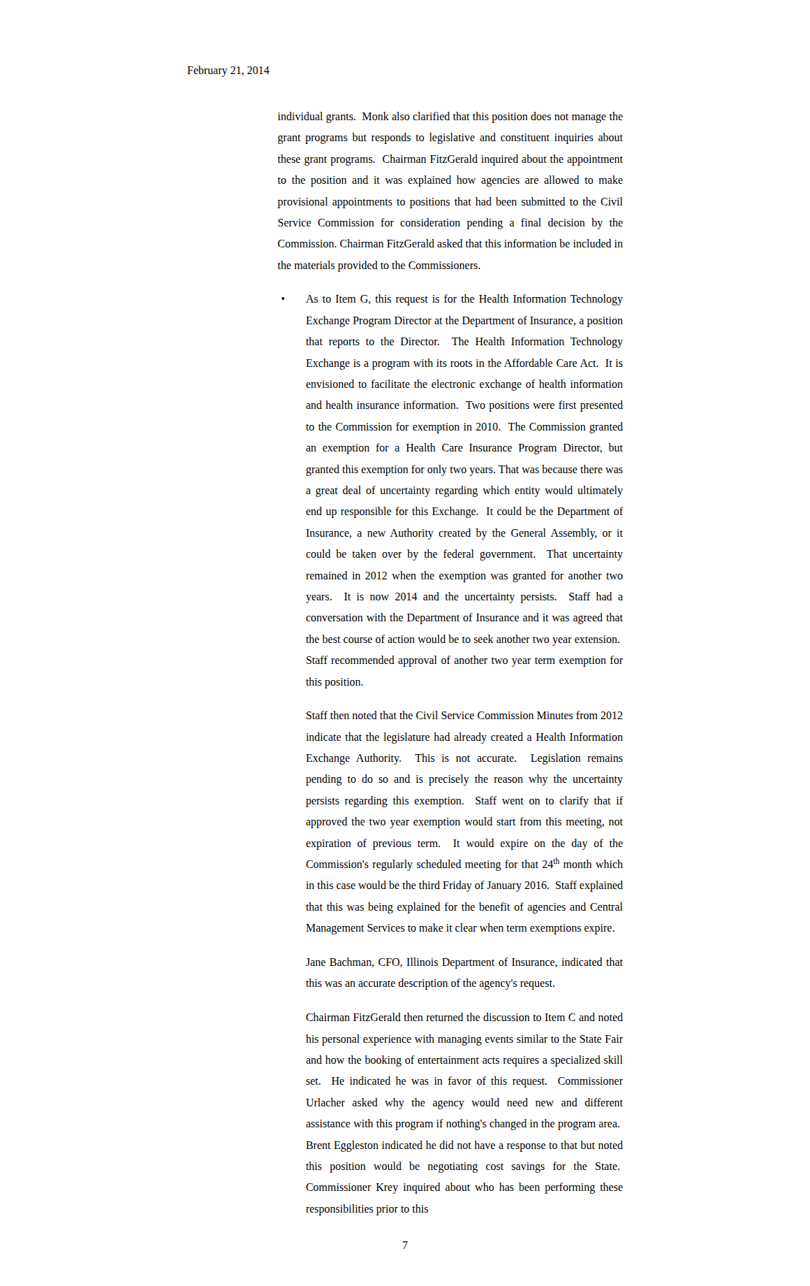February 21, 2014
individual grants. Monk also clarified that this position does not manage the grant programs but responds to legislative and constituent inquiries about these grant programs. Chairman FitzGerald inquired about the appointment to the position and it was explained how agencies are allowed to make provisional appointments to positions that had been submitted to the Civil Service Commission for consideration pending a final decision by the Commission. Chairman FitzGerald asked that this information be included in the materials provided to the Commissioners.
As to Item G, this request is for the Health Information Technology Exchange Program Director at the Department of Insurance, a position that reports to the Director. The Health Information Technology Exchange is a program with its roots in the Affordable Care Act. It is envisioned to facilitate the electronic exchange of health information and health insurance information. Two positions were first presented to the Commission for exemption in 2010. The Commission granted an exemption for a Health Care Insurance Program Director, but granted this exemption for only two years. That was because there was a great deal of uncertainty regarding which entity would ultimately end up responsible for this Exchange. It could be the Department of Insurance, a new Authority created by the General Assembly, or it could be taken over by the federal government. That uncertainty remained in 2012 when the exemption was granted for another two years. It is now 2014 and the uncertainty persists. Staff had a conversation with the Department of Insurance and it was agreed that the best course of action would be to seek another two year extension. Staff recommended approval of another two year term exemption for this position.
Staff then noted that the Civil Service Commission Minutes from 2012 indicate that the legislature had already created a Health Information Exchange Authority. This is not accurate. Legislation remains pending to do so and is precisely the reason why the uncertainty persists regarding this exemption. Staff went on to clarify that if approved the two year exemption would start from this meeting, not expiration of previous term. It would expire on the day of the Commission's regularly scheduled meeting for that 24th month which in this case would be the third Friday of January 2016. Staff explained that this was being explained for the benefit of agencies and Central Management Services to make it clear when term exemptions expire.
Jane Bachman, CFO, Illinois Department of Insurance, indicated that this was an accurate description of the agency's request.
Chairman FitzGerald then returned the discussion to Item C and noted his personal experience with managing events similar to the State Fair and how the booking of entertainment acts requires a specialized skill set. He indicated he was in favor of this request. Commissioner Urlacher asked why the agency would need new and different assistance with this program if nothing's changed in the program area. Brent Eggleston indicated he did not have a response to that but noted this position would be negotiating cost savings for the State. Commissioner Krey inquired about who has been performing these responsibilities prior to this
7